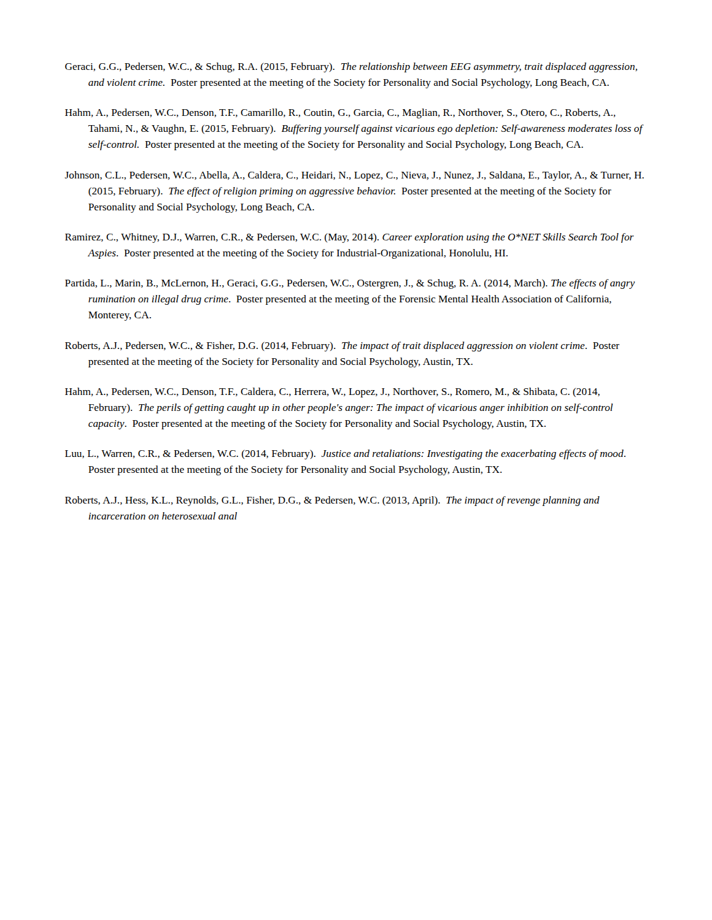Geraci, G.G., Pedersen, W.C., & Schug, R.A. (2015, February). The relationship between EEG asymmetry, trait displaced aggression, and violent crime. Poster presented at the meeting of the Society for Personality and Social Psychology, Long Beach, CA.
Hahm, A., Pedersen, W.C., Denson, T.F., Camarillo, R., Coutin, G., Garcia, C., Maglian, R., Northover, S., Otero, C., Roberts, A., Tahami, N., & Vaughn, E. (2015, February). Buffering yourself against vicarious ego depletion: Self-awareness moderates loss of self-control. Poster presented at the meeting of the Society for Personality and Social Psychology, Long Beach, CA.
Johnson, C.L., Pedersen, W.C., Abella, A., Caldera, C., Heidari, N., Lopez, C., Nieva, J., Nunez, J., Saldana, E., Taylor, A., & Turner, H. (2015, February). The effect of religion priming on aggressive behavior. Poster presented at the meeting of the Society for Personality and Social Psychology, Long Beach, CA.
Ramirez, C., Whitney, D.J., Warren, C.R., & Pedersen, W.C. (May, 2014). Career exploration using the O*NET Skills Search Tool for Aspies. Poster presented at the meeting of the Society for Industrial-Organizational, Honolulu, HI.
Partida, L., Marin, B., McLernon, H., Geraci, G.G., Pedersen, W.C., Ostergren, J., & Schug, R. A. (2014, March). The effects of angry rumination on illegal drug crime. Poster presented at the meeting of the Forensic Mental Health Association of California, Monterey, CA.
Roberts, A.J., Pedersen, W.C., & Fisher, D.G. (2014, February). The impact of trait displaced aggression on violent crime. Poster presented at the meeting of the Society for Personality and Social Psychology, Austin, TX.
Hahm, A., Pedersen, W.C., Denson, T.F., Caldera, C., Herrera, W., Lopez, J., Northover, S., Romero, M., & Shibata, C. (2014, February). The perils of getting caught up in other people's anger: The impact of vicarious anger inhibition on self-control capacity. Poster presented at the meeting of the Society for Personality and Social Psychology, Austin, TX.
Luu, L., Warren, C.R., & Pedersen, W.C. (2014, February). Justice and retaliations: Investigating the exacerbating effects of mood. Poster presented at the meeting of the Society for Personality and Social Psychology, Austin, TX.
Roberts, A.J., Hess, K.L., Reynolds, G.L., Fisher, D.G., & Pedersen, W.C. (2013, April). The impact of revenge planning and incarceration on heterosexual anal